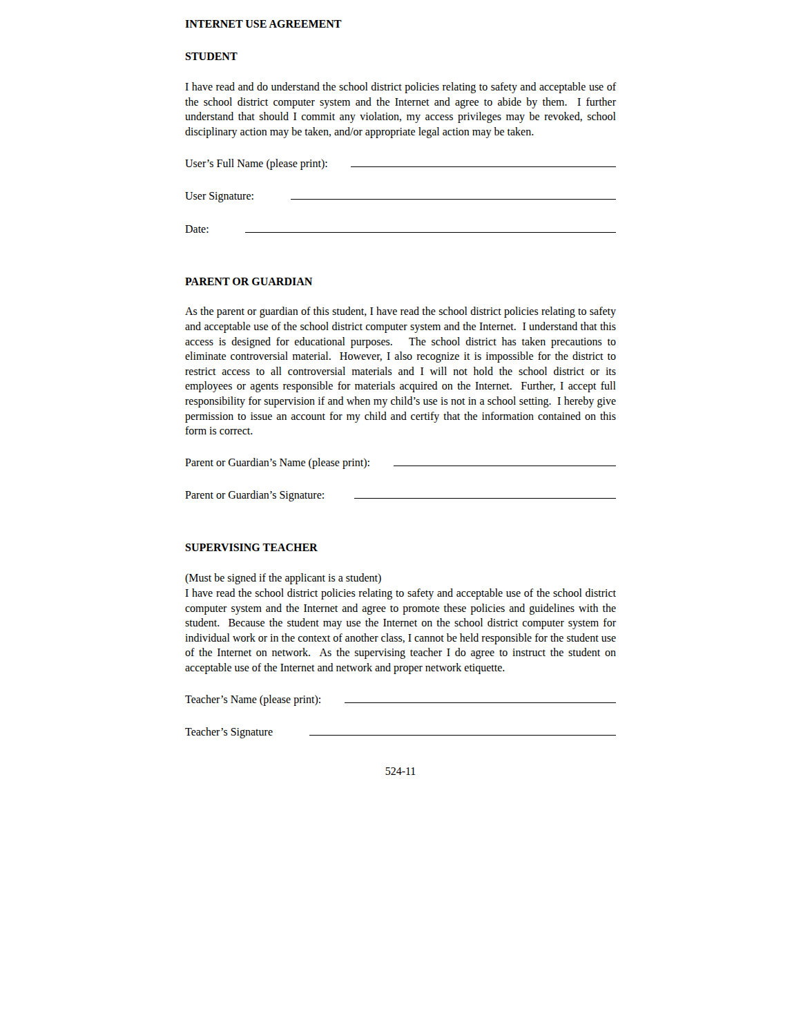INTERNET USE AGREEMENT
STUDENT
I have read and do understand the school district policies relating to safety and acceptable use of the school district computer system and the Internet and agree to abide by them. I further understand that should I commit any violation, my access privileges may be revoked, school disciplinary action may be taken, and/or appropriate legal action may be taken.
User’s Full Name (please print):
User Signature:
Date:
PARENT OR GUARDIAN
As the parent or guardian of this student, I have read the school district policies relating to safety and acceptable use of the school district computer system and the Internet. I understand that this access is designed for educational purposes. The school district has taken precautions to eliminate controversial material. However, I also recognize it is impossible for the district to restrict access to all controversial materials and I will not hold the school district or its employees or agents responsible for materials acquired on the Internet. Further, I accept full responsibility for supervision if and when my child’s use is not in a school setting. I hereby give permission to issue an account for my child and certify that the information contained on this form is correct.
Parent or Guardian’s Name (please print):
Parent or Guardian’s Signature:
SUPERVISING TEACHER
(Must be signed if the applicant is a student)
I have read the school district policies relating to safety and acceptable use of the school district computer system and the Internet and agree to promote these policies and guidelines with the student. Because the student may use the Internet on the school district computer system for individual work or in the context of another class, I cannot be held responsible for the student use of the Internet on network. As the supervising teacher I do agree to instruct the student on acceptable use of the Internet and network and proper network etiquette.
Teacher’s Name (please print):
Teacher’s Signature
524-11